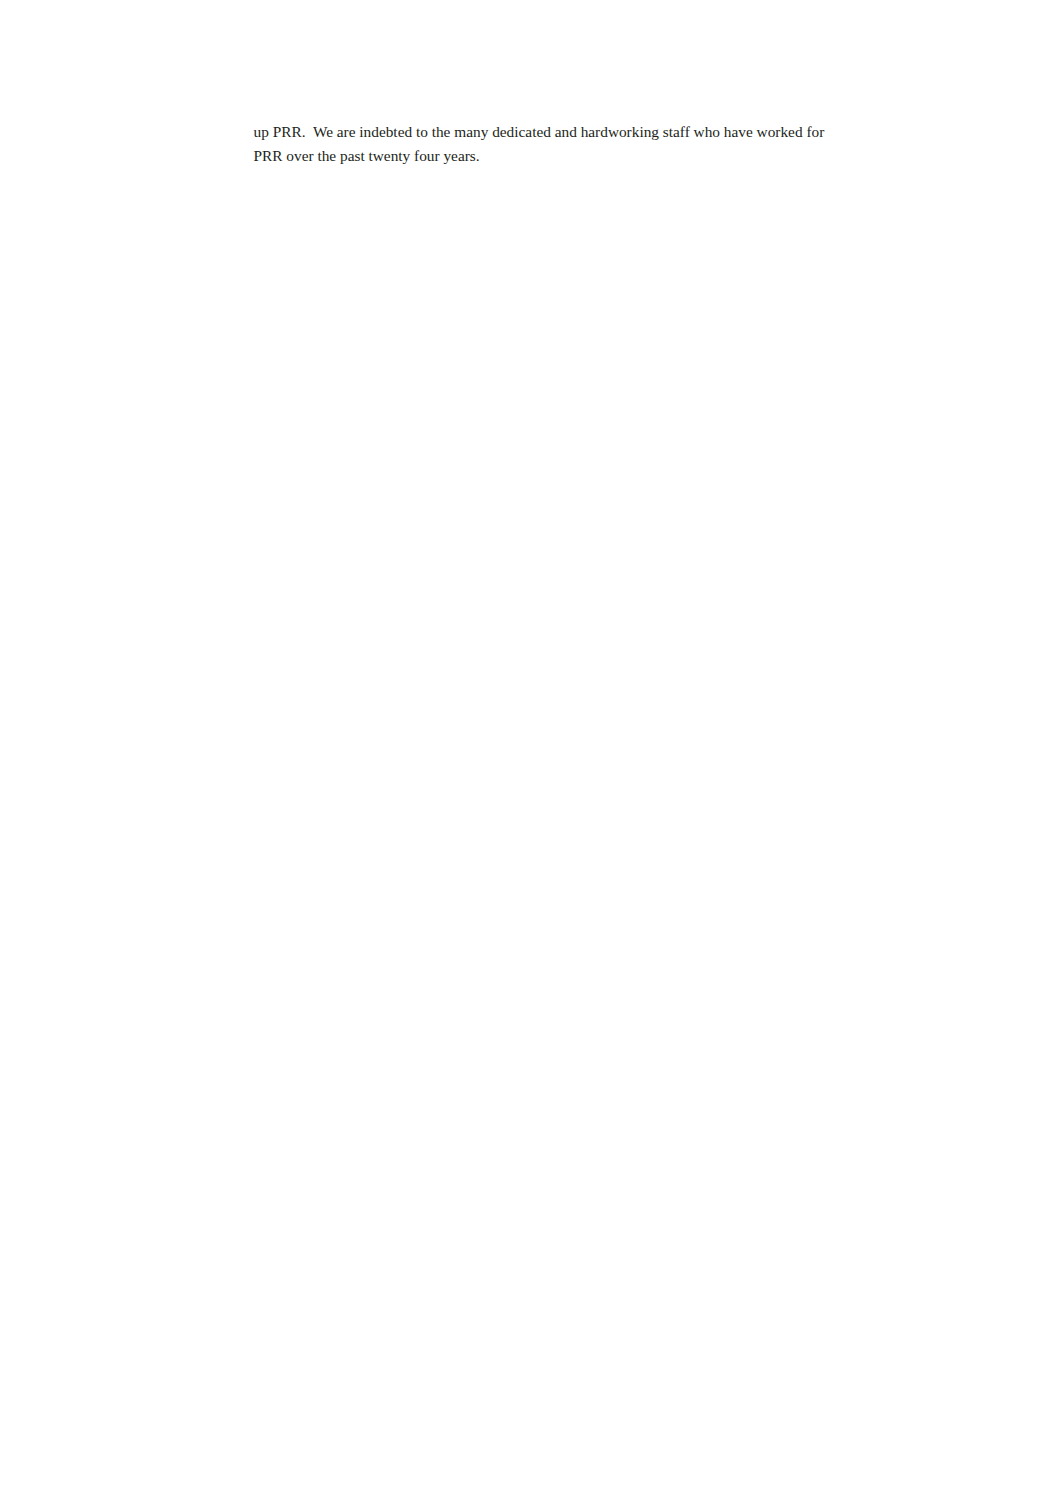up PRR. We are indebted to the many dedicated and hardworking staff who have worked for PRR over the past twenty four years.